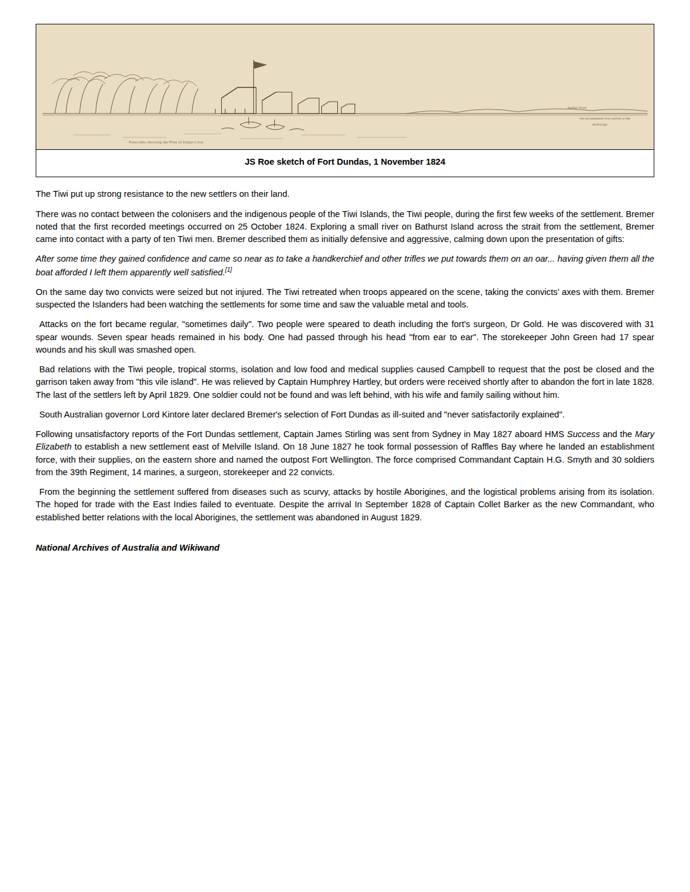Panorama showing the Plan of Kings Cove Apsley Strait the encampment was settled at the anchorage
JS Roe sketch of Fort Dundas, 1 November 1824
The Tiwi put up strong resistance to the new settlers on their land.
There was no contact between the colonisers and the indigenous people of the Tiwi Islands, the Tiwi people, during the first few weeks of the settlement. Bremer noted that the first recorded meetings occurred on 25 October 1824. Exploring a small river on Bathurst Island across the strait from the settlement, Bremer came into contact with a party of ten Tiwi men. Bremer described them as initially defensive and aggressive, calming down upon the presentation of gifts:
After some time they gained confidence and came so near as to take a handkerchief and other trifles we put towards them on an oar... having given them all the boat afforded I left them apparently well satisfied.[1]
On the same day two convicts were seized but not injured. The Tiwi retreated when troops appeared on the scene, taking the convicts’ axes with them. Bremer suspected the Islanders had been watching the settlements for some time and saw the valuable metal and tools.
Attacks on the fort became regular, "sometimes daily". Two people were speared to death including the fort's surgeon, Dr Gold. He was discovered with 31 spear wounds. Seven spear heads remained in his body. One had passed through his head "from ear to ear". The storekeeper John Green had 17 spear wounds and his skull was smashed open.
Bad relations with the Tiwi people, tropical storms, isolation and low food and medical supplies caused Campbell to request that the post be closed and the garrison taken away from "this vile island". He was relieved by Captain Humphrey Hartley, but orders were received shortly after to abandon the fort in late 1828. The last of the settlers left by April 1829. One soldier could not be found and was left behind, with his wife and family sailing without him.
South Australian governor Lord Kintore later declared Bremer's selection of Fort Dundas as ill-suited and "never satisfactorily explained".
Following unsatisfactory reports of the Fort Dundas settlement, Captain James Stirling was sent from Sydney in May 1827 aboard HMS Success and the Mary Elizabeth to establish a new settlement east of Melville Island. On 18 June 1827 he took formal possession of Raffles Bay where he landed an establishment force, with their supplies, on the eastern shore and named the outpost Fort Wellington. The force comprised Commandant Captain H.G. Smyth and 30 soldiers from the 39th Regiment, 14 marines, a surgeon, storekeeper and 22 convicts.
From the beginning the settlement suffered from diseases such as scurvy, attacks by hostile Aborigines, and the logistical problems arising from its isolation. The hoped for trade with the East Indies failed to eventuate. Despite the arrival In September 1828 of Captain Collet Barker as the new Commandant, who established better relations with the local Aborigines, the settlement was abandoned in August 1829.
National Archives of Australia and Wikiwand